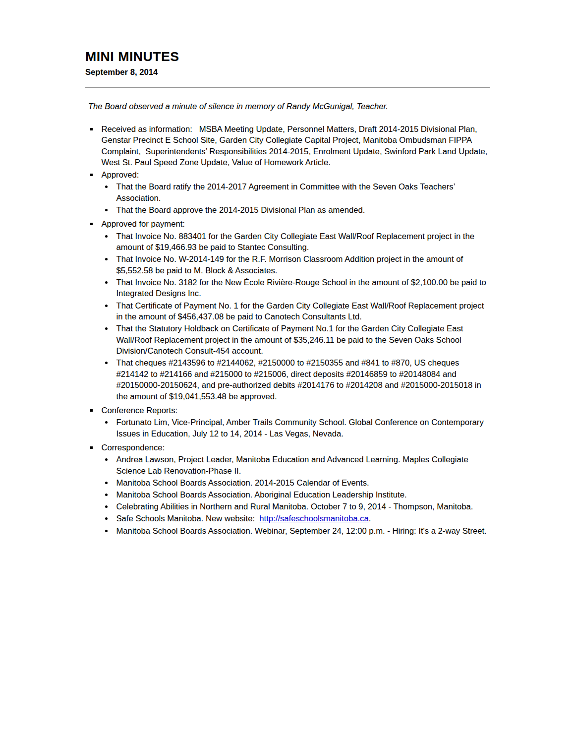MINI MINUTES
September 8, 2014
The Board observed a minute of silence in memory of Randy McGunigal, Teacher.
Received as information: MSBA Meeting Update, Personnel Matters, Draft 2014-2015 Divisional Plan, Genstar Precinct E School Site, Garden City Collegiate Capital Project, Manitoba Ombudsman FIPPA Complaint, Superintendents’ Responsibilities 2014-2015, Enrolment Update, Swinford Park Land Update, West St. Paul Speed Zone Update, Value of Homework Article.
Approved:
That the Board ratify the 2014-2017 Agreement in Committee with the Seven Oaks Teachers’ Association.
That the Board approve the 2014-2015 Divisional Plan as amended.
Approved for payment:
That Invoice No. 883401 for the Garden City Collegiate East Wall/Roof Replacement project in the amount of $19,466.93 be paid to Stantec Consulting.
That Invoice No. W-2014-149 for the R.F. Morrison Classroom Addition project in the amount of $5,552.58 be paid to M. Block & Associates.
That Invoice No. 3182 for the New École Rivière-Rouge School in the amount of $2,100.00 be paid to Integrated Designs Inc.
That Certificate of Payment No. 1 for the Garden City Collegiate East Wall/Roof Replacement project in the amount of $456,437.08 be paid to Canotech Consultants Ltd.
That the Statutory Holdback on Certificate of Payment No.1 for the Garden City Collegiate East Wall/Roof Replacement project in the amount of $35,246.11 be paid to the Seven Oaks School Division/Canotech Consult-454 account.
That cheques #2143596 to #2144062, #2150000 to #2150355 and #841 to #870, US cheques #214142 to #214166 and #215000 to #215006, direct deposits #20146859 to #20148084 and #20150000-20150624, and pre-authorized debits #2014176 to #2014208 and #2015000-2015018 in the amount of $19,041,553.48 be approved.
Conference Reports:
Fortunato Lim, Vice-Principal, Amber Trails Community School. Global Conference on Contemporary Issues in Education, July 12 to 14, 2014 - Las Vegas, Nevada.
Correspondence:
Andrea Lawson, Project Leader, Manitoba Education and Advanced Learning. Maples Collegiate Science Lab Renovation-Phase II.
Manitoba School Boards Association. 2014-2015 Calendar of Events.
Manitoba School Boards Association. Aboriginal Education Leadership Institute.
Celebrating Abilities in Northern and Rural Manitoba. October 7 to 9, 2014 - Thompson, Manitoba.
Safe Schools Manitoba. New website: http://safeschoolsmanitoba.ca.
Manitoba School Boards Association. Webinar, September 24, 12:00 p.m. - Hiring: It's a 2-way Street.